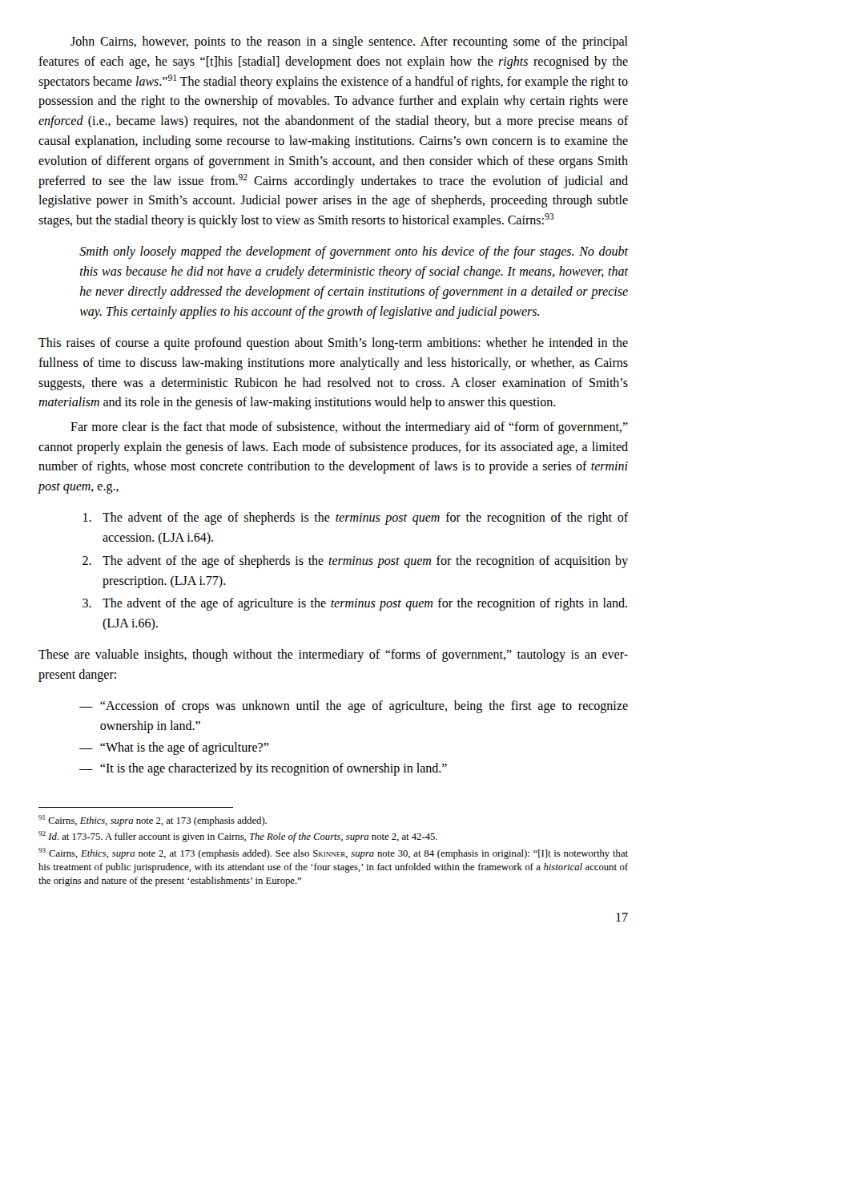John Cairns, however, points to the reason in a single sentence. After recounting some of the principal features of each age, he says “[t]his [stadial] development does not explain how the rights recognised by the spectators became laws.”91 The stadial theory explains the existence of a handful of rights, for example the right to possession and the right to the ownership of movables. To advance further and explain why certain rights were enforced (i.e., became laws) requires, not the abandonment of the stadial theory, but a more precise means of causal explanation, including some recourse to law-making institutions. Cairns’s own concern is to examine the evolution of different organs of government in Smith’s account, and then consider which of these organs Smith preferred to see the law issue from.92 Cairns accordingly undertakes to trace the evolution of judicial and legislative power in Smith’s account. Judicial power arises in the age of shepherds, proceeding through subtle stages, but the stadial theory is quickly lost to view as Smith resorts to historical examples. Cairns:93
Smith only loosely mapped the development of government onto his device of the four stages. No doubt this was because he did not have a crudely deterministic theory of social change. It means, however, that he never directly addressed the development of certain institutions of government in a detailed or precise way. This certainly applies to his account of the growth of legislative and judicial powers.
This raises of course a quite profound question about Smith’s long-term ambitions: whether he intended in the fullness of time to discuss law-making institutions more analytically and less historically, or whether, as Cairns suggests, there was a deterministic Rubicon he had resolved not to cross. A closer examination of Smith’s materialism and its role in the genesis of law-making institutions would help to answer this question.
Far more clear is the fact that mode of subsistence, without the intermediary aid of “form of government,” cannot properly explain the genesis of laws. Each mode of subsistence produces, for its associated age, a limited number of rights, whose most concrete contribution to the development of laws is to provide a series of termini post quem, e.g.,
The advent of the age of shepherds is the terminus post quem for the recognition of the right of accession. (LJA i.64).
The advent of the age of shepherds is the terminus post quem for the recognition of acquisition by prescription. (LJA i.77).
The advent of the age of agriculture is the terminus post quem for the recognition of rights in land. (LJA i.66).
These are valuable insights, though without the intermediary of “forms of government,” tautology is an ever-present danger:
“Accession of crops was unknown until the age of agriculture, being the first age to recognize ownership in land.”
“What is the age of agriculture?”
“It is the age characterized by its recognition of ownership in land.”
91 Cairns, Ethics, supra note 2, at 173 (emphasis added).
92 Id. at 173-75. A fuller account is given in Cairns, The Role of the Courts, supra note 2, at 42-45.
93 Cairns, Ethics, supra note 2, at 173 (emphasis added). See also Skinner, supra note 30, at 84 (emphasis in original): “[I]t is noteworthy that his treatment of public jurisprudence, with its attendant use of the ‘four stages,’ in fact unfolded within the framework of a historical account of the origins and nature of the present ‘establishments’ in Europe.”
17